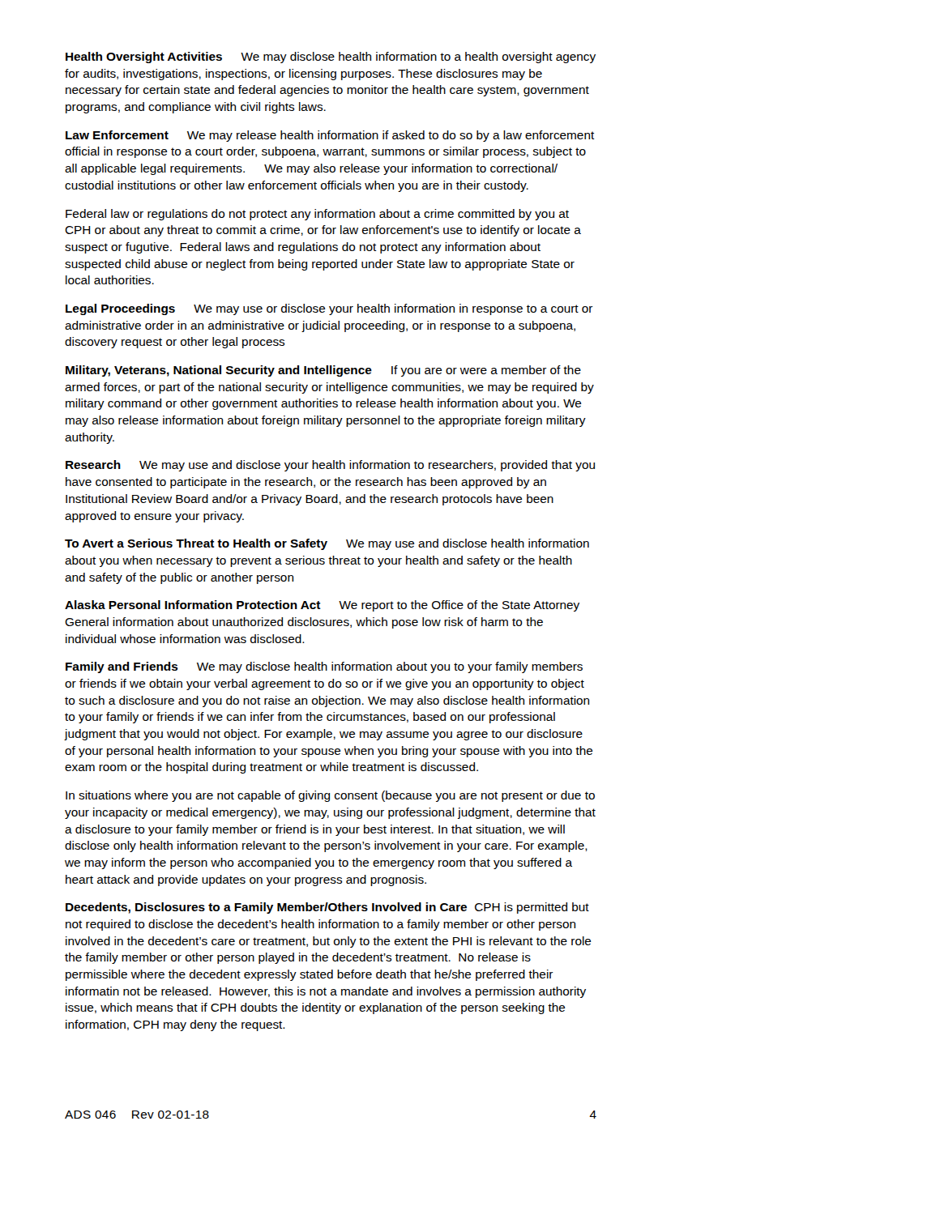Health Oversight Activities We may disclose health information to a health oversight agency for audits, investigations, inspections, or licensing purposes. These disclosures may be necessary for certain state and federal agencies to monitor the health care system, government programs, and compliance with civil rights laws.
Law Enforcement We may release health information if asked to do so by a law enforcement official in response to a court order, subpoena, warrant, summons or similar process, subject to all applicable legal requirements. We may also release your information to correctional/ custodial institutions or other law enforcement officials when you are in their custody.
Federal law or regulations do not protect any information about a crime committed by you at CPH or about any threat to commit a crime, or for law enforcement's use to identify or locate a suspect or fugutive. Federal laws and regulations do not protect any information about suspected child abuse or neglect from being reported under State law to appropriate State or local authorities.
Legal Proceedings We may use or disclose your health information in response to a court or administrative order in an administrative or judicial proceeding, or in response to a subpoena, discovery request or other legal process
Military, Veterans, National Security and Intelligence If you are or were a member of the armed forces, or part of the national security or intelligence communities, we may be required by military command or other government authorities to release health information about you. We may also release information about foreign military personnel to the appropriate foreign military authority.
Research We may use and disclose your health information to researchers, provided that you have consented to participate in the research, or the research has been approved by an Institutional Review Board and/or a Privacy Board, and the research protocols have been approved to ensure your privacy.
To Avert a Serious Threat to Health or Safety We may use and disclose health information about you when necessary to prevent a serious threat to your health and safety or the health and safety of the public or another person
Alaska Personal Information Protection Act We report to the Office of the State Attorney General information about unauthorized disclosures, which pose low risk of harm to the individual whose information was disclosed.
Family and Friends We may disclose health information about you to your family members or friends if we obtain your verbal agreement to do so or if we give you an opportunity to object to such a disclosure and you do not raise an objection. We may also disclose health information to your family or friends if we can infer from the circumstances, based on our professional judgment that you would not object. For example, we may assume you agree to our disclosure of your personal health information to your spouse when you bring your spouse with you into the exam room or the hospital during treatment or while treatment is discussed.
In situations where you are not capable of giving consent (because you are not present or due to your incapacity or medical emergency), we may, using our professional judgment, determine that a disclosure to your family member or friend is in your best interest. In that situation, we will disclose only health information relevant to the person’s involvement in your care. For example, we may inform the person who accompanied you to the emergency room that you suffered a heart attack and provide updates on your progress and prognosis.
Decedents, Disclosures to a Family Member/Others Involved in Care CPH is permitted but not required to disclose the decedent’s health information to a family member or other person involved in the decedent’s care or treatment, but only to the extent the PHI is relevant to the role the family member or other person played in the decedent’s treatment. No release is permissible where the decedent expressly stated before death that he/she preferred their informatin not be released. However, this is not a mandate and involves a permission authority issue, which means that if CPH doubts the identity or explanation of the person seeking the information, CPH may deny the request.
ADS 046 Rev 02-01-18 4